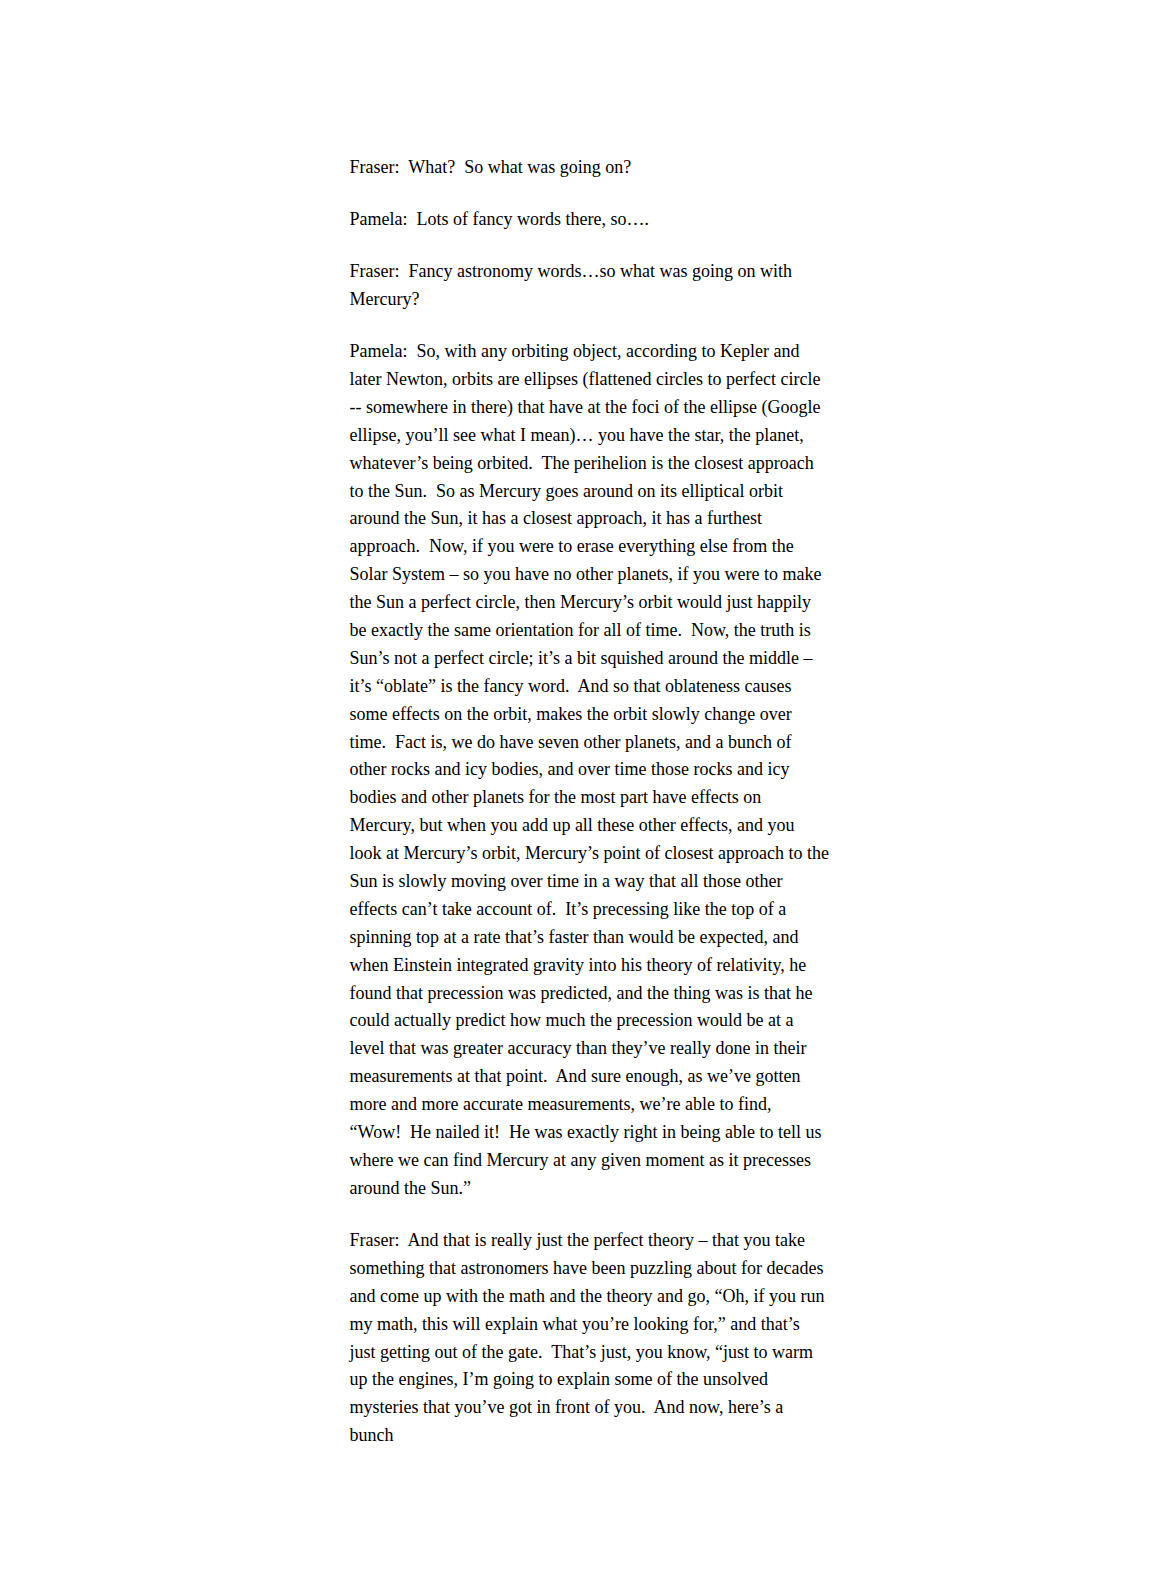Fraser: What? So what was going on?
Pamela: Lots of fancy words there, so….
Fraser: Fancy astronomy words…so what was going on with Mercury?
Pamela: So, with any orbiting object, according to Kepler and later Newton, orbits are ellipses (flattened circles to perfect circle -- somewhere in there) that have at the foci of the ellipse (Google ellipse, you’ll see what I mean)… you have the star, the planet, whatever’s being orbited. The perihelion is the closest approach to the Sun. So as Mercury goes around on its elliptical orbit around the Sun, it has a closest approach, it has a furthest approach. Now, if you were to erase everything else from the Solar System – so you have no other planets, if you were to make the Sun a perfect circle, then Mercury’s orbit would just happily be exactly the same orientation for all of time. Now, the truth is Sun’s not a perfect circle; it’s a bit squished around the middle – it’s “oblate” is the fancy word. And so that oblateness causes some effects on the orbit, makes the orbit slowly change over time. Fact is, we do have seven other planets, and a bunch of other rocks and icy bodies, and over time those rocks and icy bodies and other planets for the most part have effects on Mercury, but when you add up all these other effects, and you look at Mercury’s orbit, Mercury’s point of closest approach to the Sun is slowly moving over time in a way that all those other effects can’t take account of. It’s precessing like the top of a spinning top at a rate that’s faster than would be expected, and when Einstein integrated gravity into his theory of relativity, he found that precession was predicted, and the thing was is that he could actually predict how much the precession would be at a level that was greater accuracy than they’ve really done in their measurements at that point. And sure enough, as we’ve gotten more and more accurate measurements, we’re able to find, “Wow! He nailed it! He was exactly right in being able to tell us where we can find Mercury at any given moment as it precesses around the Sun.”
Fraser: And that is really just the perfect theory – that you take something that astronomers have been puzzling about for decades and come up with the math and the theory and go, “Oh, if you run my math, this will explain what you’re looking for,” and that’s just getting out of the gate. That’s just, you know, “just to warm up the engines, I’m going to explain some of the unsolved mysteries that you’ve got in front of you. And now, here’s a bunch